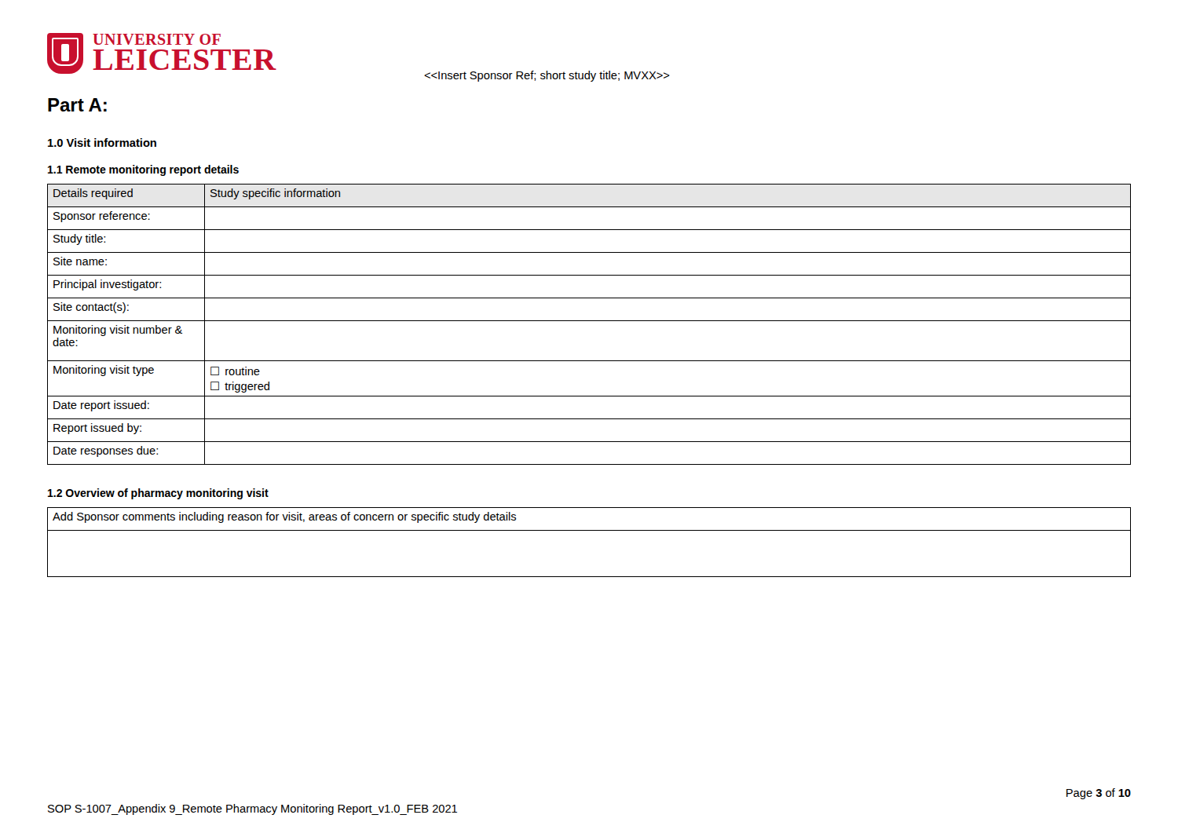UNIVERSITY OF LEICESTER
<<Insert Sponsor Ref; short study title; MVXX>>
Part A:
1.0 Visit information
1.1 Remote monitoring report details
| Details required | Study specific information |
| Sponsor reference: | |
| Study title: | |
| Site name: | |
| Principal investigator: | |
| Site contact(s): | |
| Monitoring visit number & date: | |
| Monitoring visit type | ☐ routine ☐ triggered |
| Date report issued: | |
| Report issued by: | |
| Date responses due: | |
1.2 Overview of pharmacy monitoring visit
| Add Sponsor comments including reason for visit, areas of concern or specific study details |
Page 3 of 10
SOP S-1007_Appendix 9_Remote Pharmacy Monitoring Report_v1.0_FEB 2021